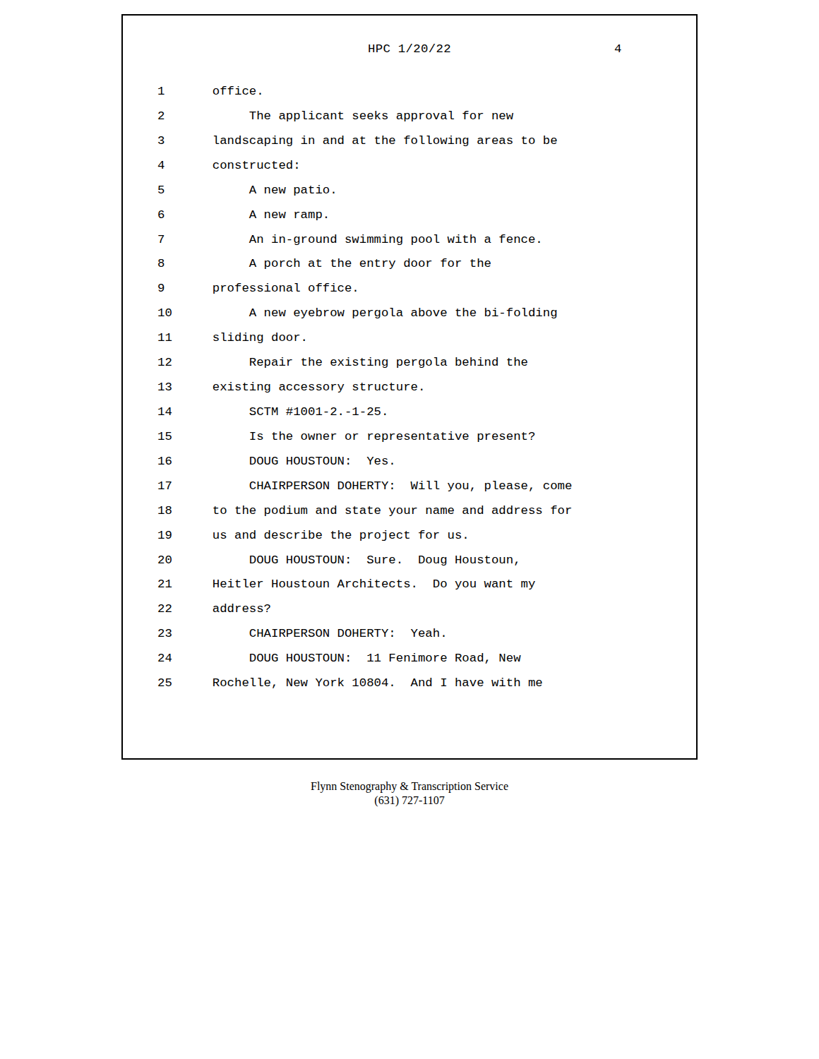HPC 1/20/22 4
| 1 | office. |
| 2 | The applicant seeks approval for new |
| 3 | landscaping in and at the following areas to be |
| 4 | constructed: |
| 5 | A new patio. |
| 6 | A new ramp. |
| 7 | An in-ground swimming pool with a fence. |
| 8 | A porch at the entry door for the |
| 9 | professional office. |
| 10 | A new eyebrow pergola above the bi-folding |
| 11 | sliding door. |
| 12 | Repair the existing pergola behind the |
| 13 | existing accessory structure. |
| 14 | SCTM #1001-2.-1-25. |
| 15 | Is the owner or representative present? |
| 16 | DOUG HOUSTOUN: Yes. |
| 17 | CHAIRPERSON DOHERTY: Will you, please, come |
| 18 | to the podium and state your name and address for |
| 19 | us and describe the project for us. |
| 20 | DOUG HOUSTOUN: Sure. Doug Houstoun, |
| 21 | Heitler Houstoun Architects. Do you want my |
| 22 | address? |
| 23 | CHAIRPERSON DOHERTY: Yeah. |
| 24 | DOUG HOUSTOUN: 11 Fenimore Road, New |
| 25 | Rochelle, New York 10804. And I have with me |
Flynn Stenography & Transcription Service
(631) 727-1107